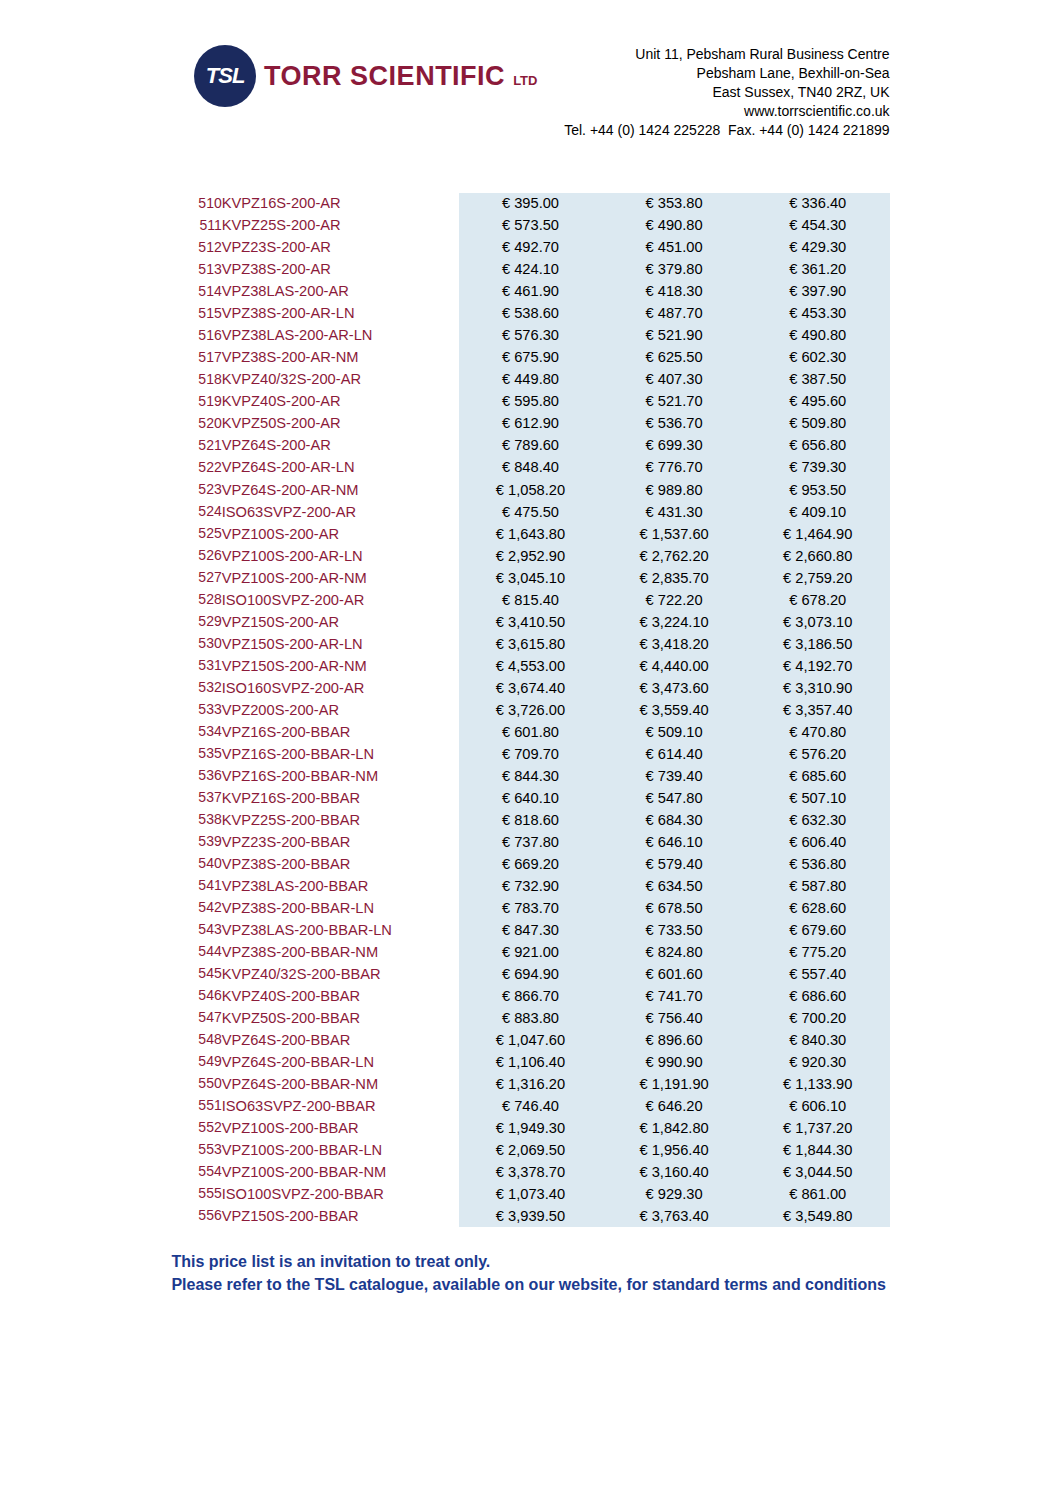TSL
TORR SCIENTIFIC LTD
Unit 11, Pebsham Rural Business Centre
Pebsham Lane, Bexhill-on-Sea
East Sussex, TN40 2RZ, UK
www.torrscientific.co.uk
Tel. +44 (0) 1424 225228 Fax. +44 (0) 1424 221899
| 510 | KVPZ16S-200-AR | € 395.00 | € 353.80 | € 336.40 |
| 511 | KVPZ25S-200-AR | € 573.50 | € 490.80 | € 454.30 |
| 512 | VPZ23S-200-AR | € 492.70 | € 451.00 | € 429.30 |
| 513 | VPZ38S-200-AR | € 424.10 | € 379.80 | € 361.20 |
| 514 | VPZ38LAS-200-AR | € 461.90 | € 418.30 | € 397.90 |
| 515 | VPZ38S-200-AR-LN | € 538.60 | € 487.70 | € 453.30 |
| 516 | VPZ38LAS-200-AR-LN | € 576.30 | € 521.90 | € 490.80 |
| 517 | VPZ38S-200-AR-NM | € 675.90 | € 625.50 | € 602.30 |
| 518 | KVPZ40/32S-200-AR | € 449.80 | € 407.30 | € 387.50 |
| 519 | KVPZ40S-200-AR | € 595.80 | € 521.70 | € 495.60 |
| 520 | KVPZ50S-200-AR | € 612.90 | € 536.70 | € 509.80 |
| 521 | VPZ64S-200-AR | € 789.60 | € 699.30 | € 656.80 |
| 522 | VPZ64S-200-AR-LN | € 848.40 | € 776.70 | € 739.30 |
| 523 | VPZ64S-200-AR-NM | € 1,058.20 | € 989.80 | € 953.50 |
| 524 | ISO63SVPZ-200-AR | € 475.50 | € 431.30 | € 409.10 |
| 525 | VPZ100S-200-AR | € 1,643.80 | € 1,537.60 | € 1,464.90 |
| 526 | VPZ100S-200-AR-LN | € 2,952.90 | € 2,762.20 | € 2,660.80 |
| 527 | VPZ100S-200-AR-NM | € 3,045.10 | € 2,835.70 | € 2,759.20 |
| 528 | ISO100SVPZ-200-AR | € 815.40 | € 722.20 | € 678.20 |
| 529 | VPZ150S-200-AR | € 3,410.50 | € 3,224.10 | € 3,073.10 |
| 530 | VPZ150S-200-AR-LN | € 3,615.80 | € 3,418.20 | € 3,186.50 |
| 531 | VPZ150S-200-AR-NM | € 4,553.00 | € 4,440.00 | € 4,192.70 |
| 532 | ISO160SVPZ-200-AR | € 3,674.40 | € 3,473.60 | € 3,310.90 |
| 533 | VPZ200S-200-AR | € 3,726.00 | € 3,559.40 | € 3,357.40 |
| 534 | VPZ16S-200-BBAR | € 601.80 | € 509.10 | € 470.80 |
| 535 | VPZ16S-200-BBAR-LN | € 709.70 | € 614.40 | € 576.20 |
| 536 | VPZ16S-200-BBAR-NM | € 844.30 | € 739.40 | € 685.60 |
| 537 | KVPZ16S-200-BBAR | € 640.10 | € 547.80 | € 507.10 |
| 538 | KVPZ25S-200-BBAR | € 818.60 | € 684.30 | € 632.30 |
| 539 | VPZ23S-200-BBAR | € 737.80 | € 646.10 | € 606.40 |
| 540 | VPZ38S-200-BBAR | € 669.20 | € 579.40 | € 536.80 |
| 541 | VPZ38LAS-200-BBAR | € 732.90 | € 634.50 | € 587.80 |
| 542 | VPZ38S-200-BBAR-LN | € 783.70 | € 678.50 | € 628.60 |
| 543 | VPZ38LAS-200-BBAR-LN | € 847.30 | € 733.50 | € 679.60 |
| 544 | VPZ38S-200-BBAR-NM | € 921.00 | € 824.80 | € 775.20 |
| 545 | KVPZ40/32S-200-BBAR | € 694.90 | € 601.60 | € 557.40 |
| 546 | KVPZ40S-200-BBAR | € 866.70 | € 741.70 | € 686.60 |
| 547 | KVPZ50S-200-BBAR | € 883.80 | € 756.40 | € 700.20 |
| 548 | VPZ64S-200-BBAR | € 1,047.60 | € 896.60 | € 840.30 |
| 549 | VPZ64S-200-BBAR-LN | € 1,106.40 | € 990.90 | € 920.30 |
| 550 | VPZ64S-200-BBAR-NM | € 1,316.20 | € 1,191.90 | € 1,133.90 |
| 551 | ISO63SVPZ-200-BBAR | € 746.40 | € 646.20 | € 606.10 |
| 552 | VPZ100S-200-BBAR | € 1,949.30 | € 1,842.80 | € 1,737.20 |
| 553 | VPZ100S-200-BBAR-LN | € 2,069.50 | € 1,956.40 | € 1,844.30 |
| 554 | VPZ100S-200-BBAR-NM | € 3,378.70 | € 3,160.40 | € 3,044.50 |
| 555 | ISO100SVPZ-200-BBAR | € 1,073.40 | € 929.30 | € 861.00 |
| 556 | VPZ150S-200-BBAR | € 3,939.50 | € 3,763.40 | € 3,549.80 |
This price list is an invitation to treat only.
Please refer to the TSL catalogue, available on our website, for standard terms and conditions